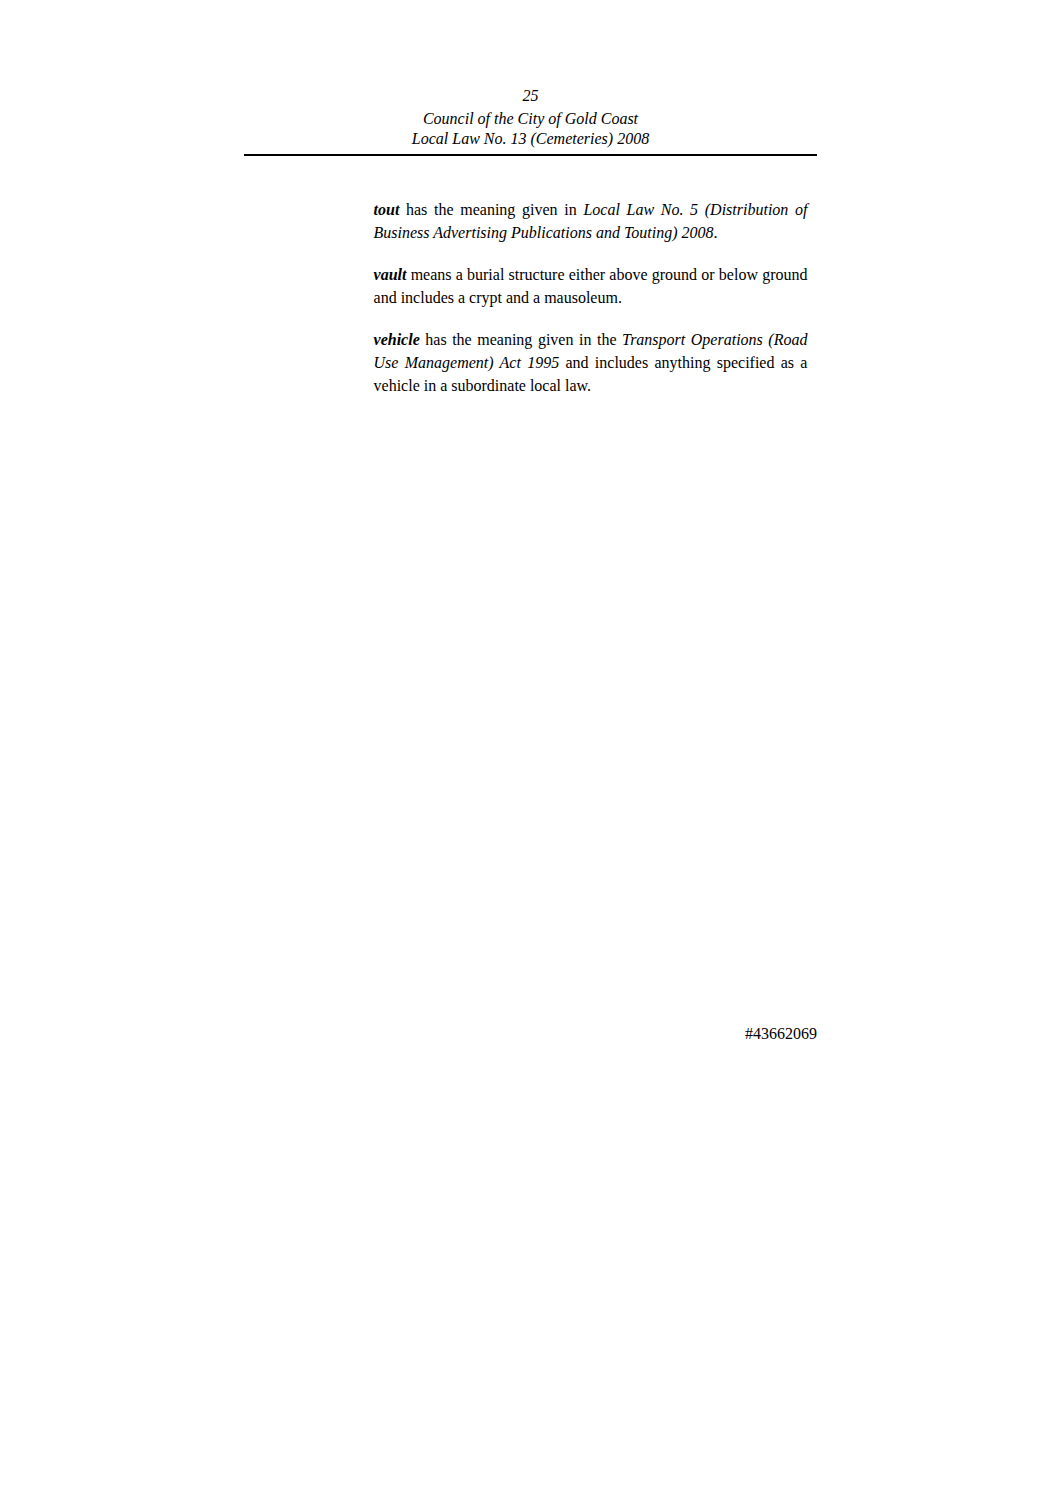25
Council of the City of Gold Coast
Local Law No. 13 (Cemeteries) 2008
tout has the meaning given in Local Law No. 5 (Distribution of Business Advertising Publications and Touting) 2008.
vault means a burial structure either above ground or below ground and includes a crypt and a mausoleum.
vehicle has the meaning given in the Transport Operations (Road Use Management) Act 1995 and includes anything specified as a vehicle in a subordinate local law.
#43662069